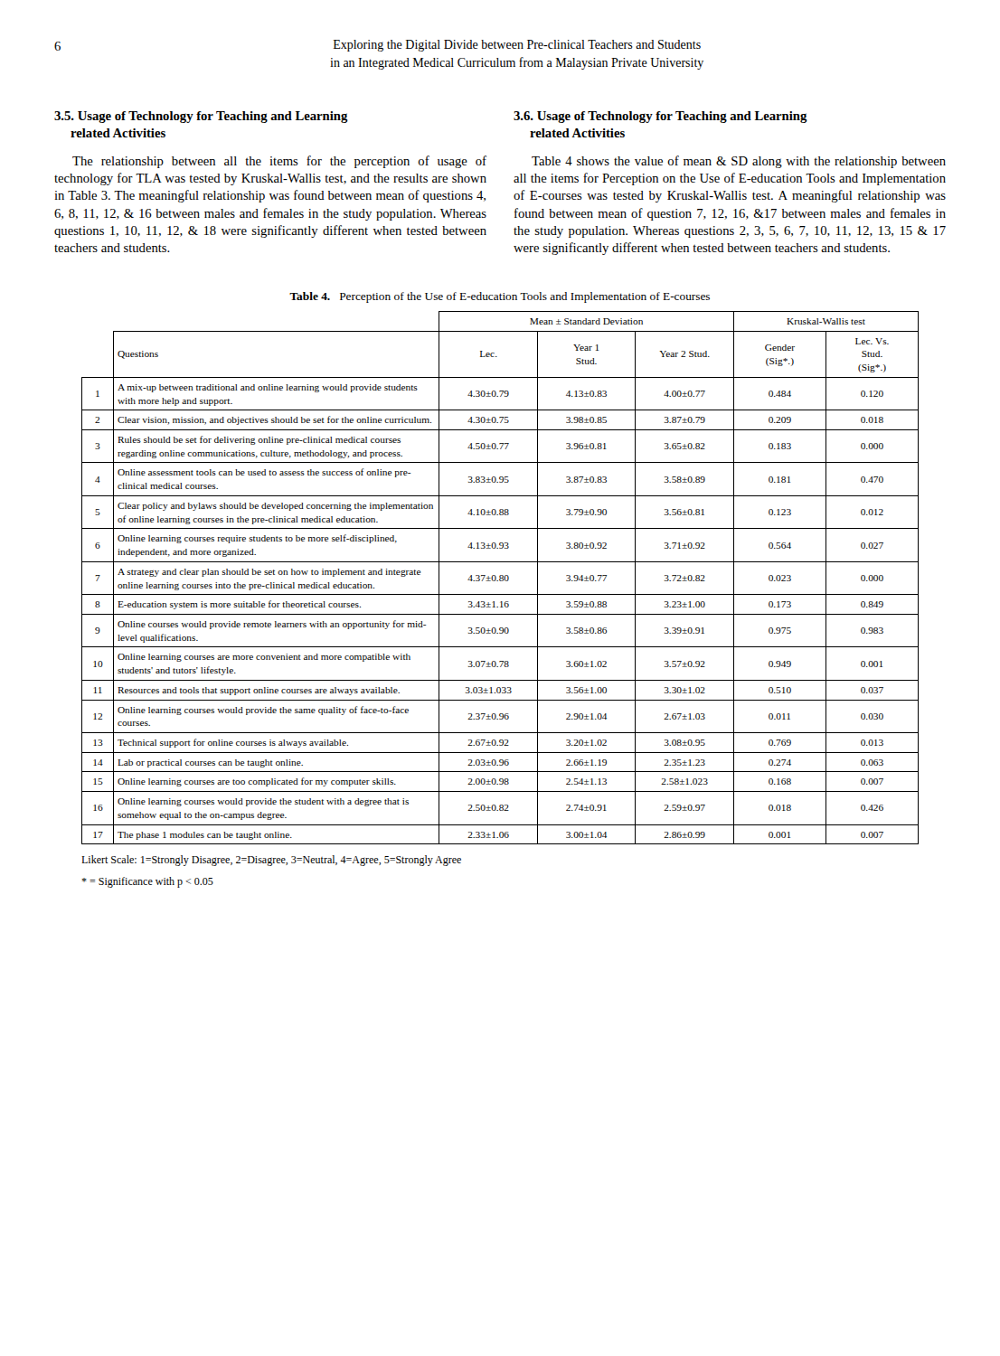6
Exploring the Digital Divide between Pre-clinical Teachers and Students
in an Integrated Medical Curriculum from a Malaysian Private University
3.5. Usage of Technology for Teaching and Learningrelated Activities
The relationship between all the items for the perception of usage of technology for TLA was tested by Kruskal-Wallis test, and the results are shown in Table 3. The meaningful relationship was found between mean of questions 4, 6, 8, 11, 12, & 16 between males and females in the study population. Whereas questions 1, 10, 11, 12, & 18 were significantly different when tested between teachers and students.
3.6. Usage of Technology for Teaching and Learningrelated Activities
Table 4 shows the value of mean & SD along with the relationship between all the items for Perception on the Use of E-education Tools and Implementation of E-courses was tested by Kruskal-Wallis test. A meaningful relationship was found between mean of question 7, 12, 16, &17 between males and females in the study population. Whereas questions 2, 3, 5, 6, 7, 10, 11, 12, 13, 15 & 17 were significantly different when tested between teachers and students.
Table 4. Perception of the Use of E-education Tools and Implementation of E-courses
| | | Mean ± Standard Deviation | Kruskal-Wallis test |
| | Questions | Lec. | Year 1 Stud. | Year 2 Stud. | Gender (Sig*.) | Lec. Vs. Stud. (Sig*.) |
| 1 | A mix-up between traditional and online learning would provide students with more help and support. | 4.30±0.79 | 4.13±0.83 | 4.00±0.77 | 0.484 | 0.120 |
| 2 | Clear vision, mission, and objectives should be set for the online curriculum. | 4.30±0.75 | 3.98±0.85 | 3.87±0.79 | 0.209 | 0.018 |
| 3 | Rules should be set for delivering online pre-clinical medical courses regarding online communications, culture, methodology, and process. | 4.50±0.77 | 3.96±0.81 | 3.65±0.82 | 0.183 | 0.000 |
| 4 | Online assessment tools can be used to assess the success of online pre-clinical medical courses. | 3.83±0.95 | 3.87±0.83 | 3.58±0.89 | 0.181 | 0.470 |
| 5 | Clear policy and bylaws should be developed concerning the implementation of online learning courses in the pre-clinical medical education. | 4.10±0.88 | 3.79±0.90 | 3.56±0.81 | 0.123 | 0.012 |
| 6 | Online learning courses require students to be more self-disciplined, independent, and more organized. | 4.13±0.93 | 3.80±0.92 | 3.71±0.92 | 0.564 | 0.027 |
| 7 | A strategy and clear plan should be set on how to implement and integrate online learning courses into the pre-clinical medical education. | 4.37±0.80 | 3.94±0.77 | 3.72±0.82 | 0.023 | 0.000 |
| 8 | E-education system is more suitable for theoretical courses. | 3.43±1.16 | 3.59±0.88 | 3.23±1.00 | 0.173 | 0.849 |
| 9 | Online courses would provide remote learners with an opportunity for mid-level qualifications. | 3.50±0.90 | 3.58±0.86 | 3.39±0.91 | 0.975 | 0.983 |
| 10 | Online learning courses are more convenient and more compatible with students' and tutors' lifestyle. | 3.07±0.78 | 3.60±1.02 | 3.57±0.92 | 0.949 | 0.001 |
| 11 | Resources and tools that support online courses are always available. | 3.03±1.033 | 3.56±1.00 | 3.30±1.02 | 0.510 | 0.037 |
| 12 | Online learning courses would provide the same quality of face-to-face courses. | 2.37±0.96 | 2.90±1.04 | 2.67±1.03 | 0.011 | 0.030 |
| 13 | Technical support for online courses is always available. | 2.67±0.92 | 3.20±1.02 | 3.08±0.95 | 0.769 | 0.013 |
| 14 | Lab or practical courses can be taught online. | 2.03±0.96 | 2.66±1.19 | 2.35±1.23 | 0.274 | 0.063 |
| 15 | Online learning courses are too complicated for my computer skills. | 2.00±0.98 | 2.54±1.13 | 2.58±1.023 | 0.168 | 0.007 |
| 16 | Online learning courses would provide the student with a degree that is somehow equal to the on-campus degree. | 2.50±0.82 | 2.74±0.91 | 2.59±0.97 | 0.018 | 0.426 |
| 17 | The phase 1 modules can be taught online. | 2.33±1.06 | 3.00±1.04 | 2.86±0.99 | 0.001 | 0.007 |
Likert Scale: 1=Strongly Disagree, 2=Disagree, 3=Neutral, 4=Agree, 5=Strongly Agree
* = Significance with p < 0.05